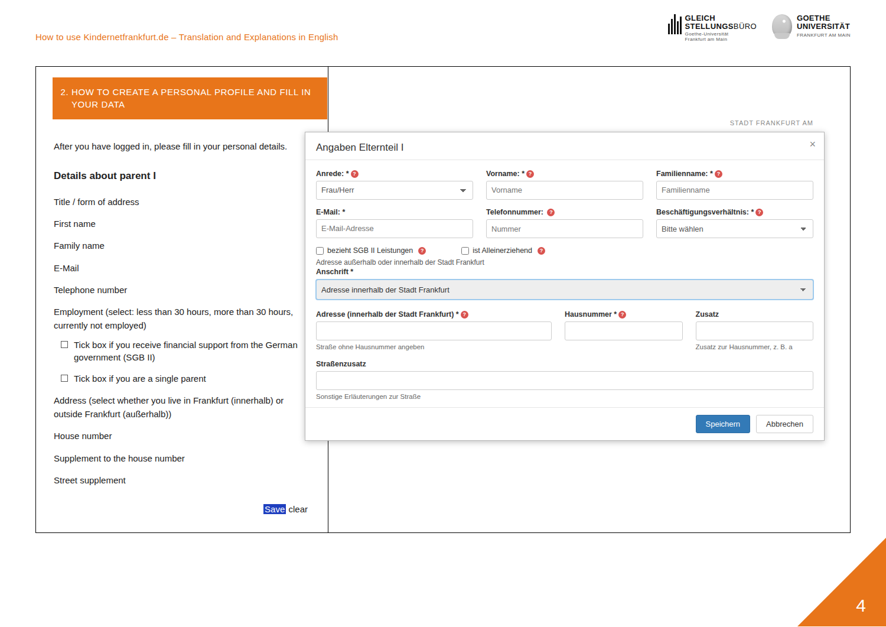How to use Kindernetfrankfurt.de – Translation and Explanations in English
GLEICH
STELLUNGSBÜRO
Goethe-Universität
Frankfurt am Main
GOETHE
UNIVERSITÄT
FRANKFURT AM MAIN
HOW TO CREATE A PERSONAL PROFILE AND FILL IN YOUR DATA
After you have logged in, please fill in your personal details.
Details about parent I
Title / form of address
First name
Family name
E-Mail
Telephone number
Employment (select: less than 30 hours, more than 30 hours, currently not employed)
Tick box if you receive financial support from the German government (SGB II)
Tick box if you are a single parent
Address (select whether you live in Frankfurt (innerhalb) or outside Frankfurt (außerhalb))
House number
Supplement to the house number
Street supplement
Save clear
STADT FRANKFURT AM
Angaben Elternteil I
×
Anrede: *? Frau/Herr
Vorname: *?
Familienname: *?
E-Mail: *
Telefonnummer: ?
Beschäftigungsverhältnis: *? Bitte wählen
bezieht SGB II Leistungen ? ist Alleinerziehend ?
Adresse außerhalb oder innerhalb der Stadt Frankfurt
Anschrift * Adresse innerhalb der Stadt Frankfurt
Adresse (innerhalb der Stadt Frankfurt) *?
Straße ohne Hausnummer angeben
Hausnummer *?
Zusatz
Zusatz zur Hausnummer, z. B. a
Straßenzusatz
Sonstige Erläuterungen zur Straße
Speichern Abbrechen
4